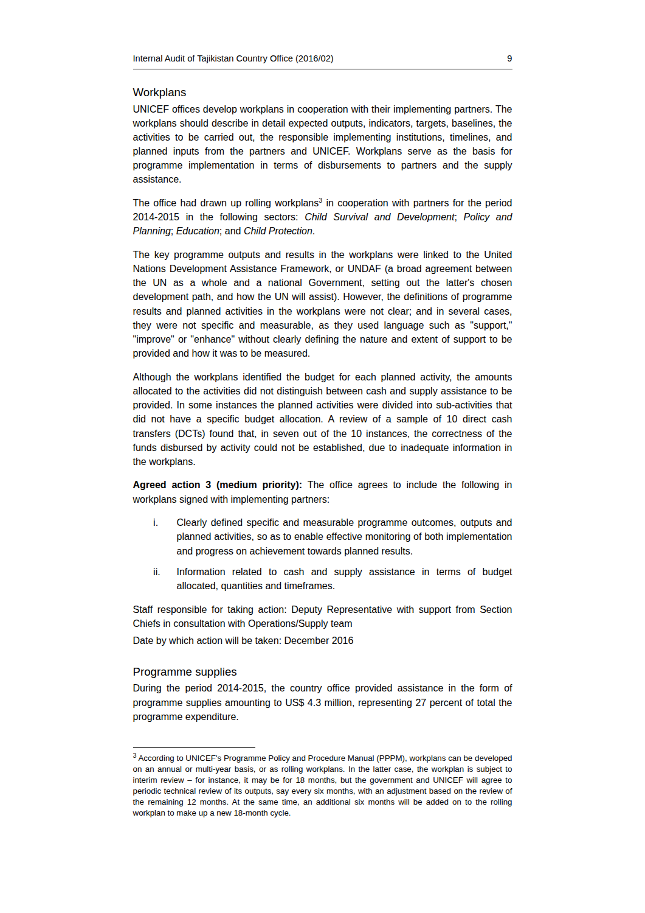Internal Audit of Tajikistan Country Office (2016/02)
9
Workplans
UNICEF offices develop workplans in cooperation with their implementing partners. The workplans should describe in detail expected outputs, indicators, targets, baselines, the activities to be carried out, the responsible implementing institutions, timelines, and planned inputs from the partners and UNICEF. Workplans serve as the basis for programme implementation in terms of disbursements to partners and the supply assistance.
The office had drawn up rolling workplans3 in cooperation with partners for the period 2014-2015 in the following sectors: Child Survival and Development; Policy and Planning; Education; and Child Protection.
The key programme outputs and results in the workplans were linked to the United Nations Development Assistance Framework, or UNDAF (a broad agreement between the UN as a whole and a national Government, setting out the latter's chosen development path, and how the UN will assist). However, the definitions of programme results and planned activities in the workplans were not clear; and in several cases, they were not specific and measurable, as they used language such as "support," "improve" or "enhance" without clearly defining the nature and extent of support to be provided and how it was to be measured.
Although the workplans identified the budget for each planned activity, the amounts allocated to the activities did not distinguish between cash and supply assistance to be provided. In some instances the planned activities were divided into sub-activities that did not have a specific budget allocation. A review of a sample of 10 direct cash transfers (DCTs) found that, in seven out of the 10 instances, the correctness of the funds disbursed by activity could not be established, due to inadequate information in the workplans.
Agreed action 3 (medium priority): The office agrees to include the following in workplans signed with implementing partners:
Clearly defined specific and measurable programme outcomes, outputs and planned activities, so as to enable effective monitoring of both implementation and progress on achievement towards planned results.
Information related to cash and supply assistance in terms of budget allocated, quantities and timeframes.
Staff responsible for taking action: Deputy Representative with support from Section Chiefs in consultation with Operations/Supply team
Date by which action will be taken: December 2016
Programme supplies
During the period 2014-2015, the country office provided assistance in the form of programme supplies amounting to US$ 4.3 million, representing 27 percent of total the programme expenditure.
3 According to UNICEF's Programme Policy and Procedure Manual (PPPM), workplans can be developed on an annual or multi-year basis, or as rolling workplans. In the latter case, the workplan is subject to interim review – for instance, it may be for 18 months, but the government and UNICEF will agree to periodic technical review of its outputs, say every six months, with an adjustment based on the review of the remaining 12 months. At the same time, an additional six months will be added on to the rolling workplan to make up a new 18-month cycle.